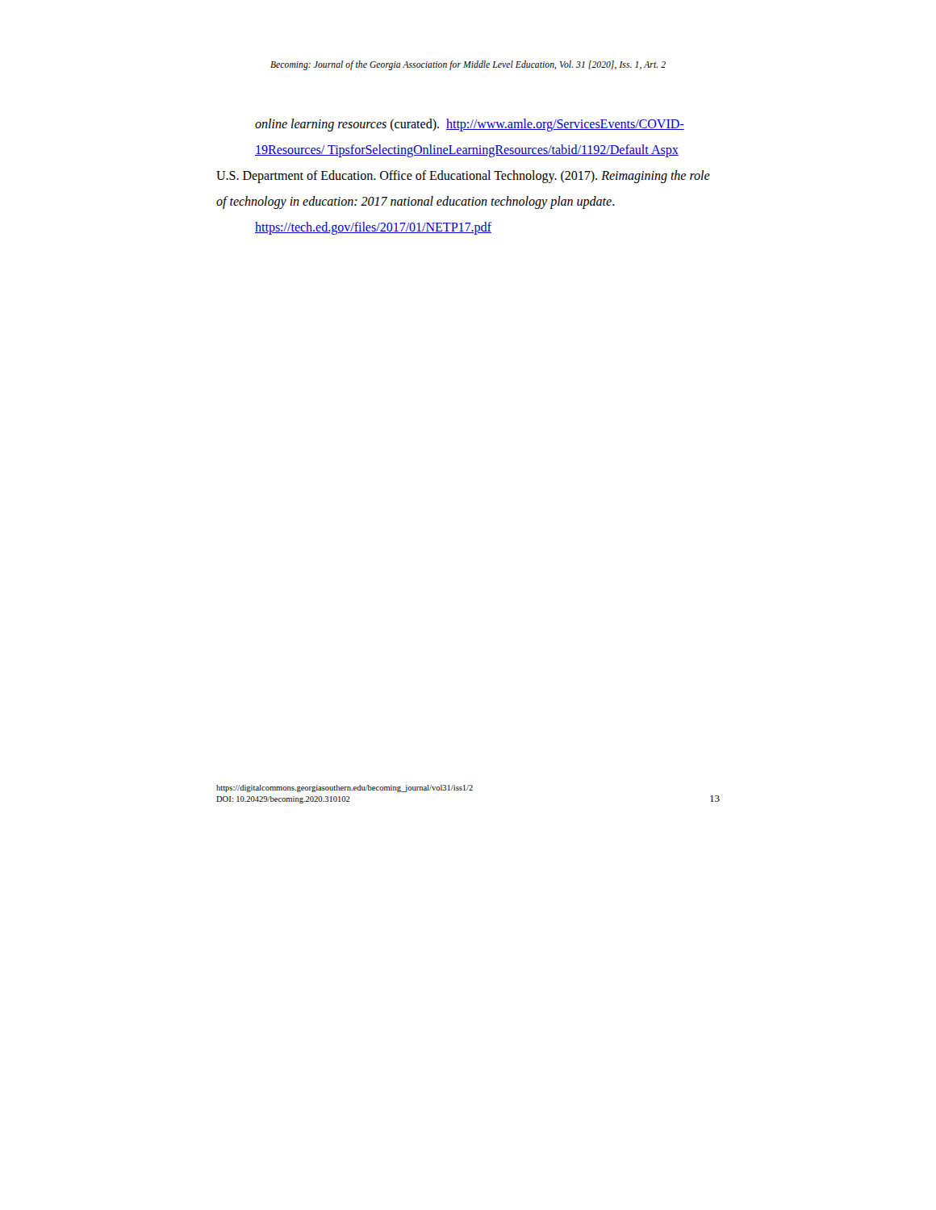Becoming: Journal of the Georgia Association for Middle Level Education, Vol. 31 [2020], Iss. 1, Art. 2
online learning resources (curated). http://www.amle.org/ServicesEvents/COVID-
19Resources/ TipsforSelectingOnlineLearningResources/tabid/1192/Default Aspx
U.S. Department of Education. Office of Educational Technology. (2017). Reimagining the role
of technology in education: 2017 national education technology plan update.
https://tech.ed.gov/files/2017/01/NETP17.pdf
https://digitalcommons.georgiasouthern.edu/becoming_journal/vol31/iss1/2
DOI: 10.20429/becoming.2020.310102
13